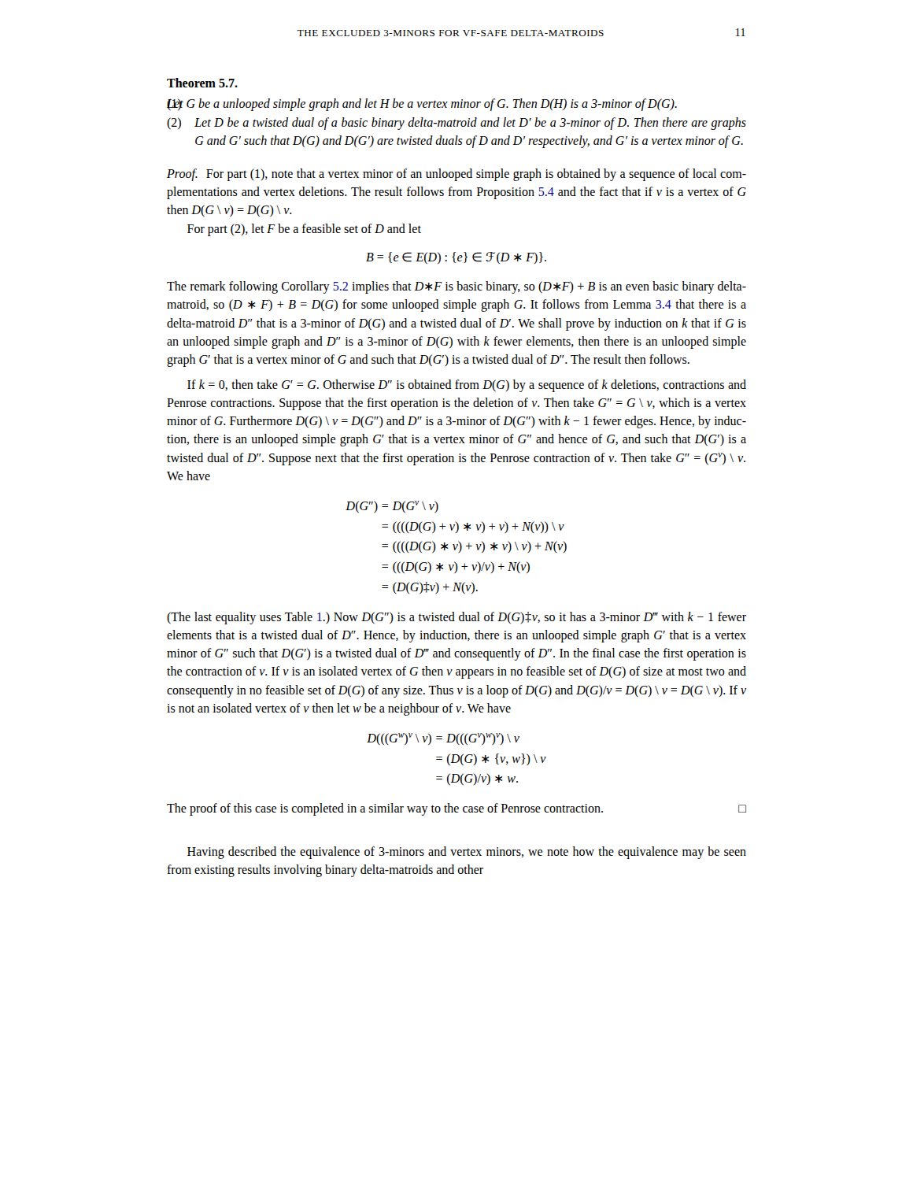THE EXCLUDED 3-MINORS FOR VF-SAFE DELTA-MATROIDS 11
Theorem 5.7.
Let G be a unlooped simple graph and let H be a vertex minor of G. Then D(H) is a 3-minor of D(G).
Let D be a twisted dual of a basic binary delta-matroid and let D′ be a 3-minor of D. Then there are graphs G and G′ such that D(G) and D(G′) are twisted duals of D and D′ respectively, and G′ is a vertex minor of G.
For part (1), note that a vertex minor of an unlooped simple graph is obtained by a sequence of local complementations and vertex deletions. The result follows from Proposition 5.4 and the fact that if v is a vertex of G then D(G \ v) = D(G) \ v.
For part (2), let F be a feasible set of D and let
B = {e ∈ E(D) : {e} ∈ ℱ(D ∗ F)}.
The remark following Corollary 5.2 implies that D∗F is basic binary, so (D∗F) + B is an even basic binary delta-matroid, so (D ∗ F) + B = D(G) for some unlooped simple graph G. It follows from Lemma 3.4 that there is a delta-matroid D″ that is a 3-minor of D(G) and a twisted dual of D′. We shall prove by induction on k that if G is an unlooped simple graph and D″ is a 3-minor of D(G) with k fewer elements, then there is an unlooped simple graph G′ that is a vertex minor of G and such that D(G′) is a twisted dual of D″. The result then follows.
If k = 0, then take G′ = G. Otherwise D″ is obtained from D(G) by a sequence of k deletions, contractions and Penrose contractions. Suppose that the first operation is the deletion of v. Then take G″ = G \ v, which is a vertex minor of G. Furthermore D(G) \ v = D(G″) and D″ is a 3-minor of D(G″) with k − 1 fewer edges. Hence, by induction, there is an unlooped simple graph G′ that is a vertex minor of G″ and hence of G, and such that D(G′) is a twisted dual of D″. Suppose next that the first operation is the Penrose contraction of v. Then take G″ = (Gv) \ v. We have
D(G″)
=
D(Gv \ v)
=
((((D(G) + v) ∗ v) + v) + N(v)) \ v
=
((((D(G) ∗ v) + v) ∗ v) \ v) + N(v)
=
(((D(G) ∗ v) + v)/v) + N(v)
=
(D(G)‡v) + N(v).
(The last equality uses Table 1.) Now D(G″) is a twisted dual of D(G)‡v, so it has a 3-minor D‴ with k − 1 fewer elements that is a twisted dual of D″. Hence, by induction, there is an unlooped simple graph G′ that is a vertex minor of G″ such that D(G′) is a twisted dual of D‴ and consequently of D″. In the final case the first operation is the contraction of v. If v is an isolated vertex of G then v appears in no feasible set of D(G) of size at most two and consequently in no feasible set of D(G) of any size. Thus v is a loop of D(G) and D(G)/v = D(G) \ v = D(G \ v). If v is not an isolated vertex of v then let w be a neighbour of v. We have
D(((Gw)v \ v)
=
D(((Gv)w)v) \ v
=
(D(G) ∗ {v, w}) \ v
=
(D(G)/v) ∗ w.
The proof of this case is completed in a similar way to the case of Penrose contraction. □
Having described the equivalence of 3-minors and vertex minors, we note how the equivalence may be seen from existing results involving binary delta-matroids and other